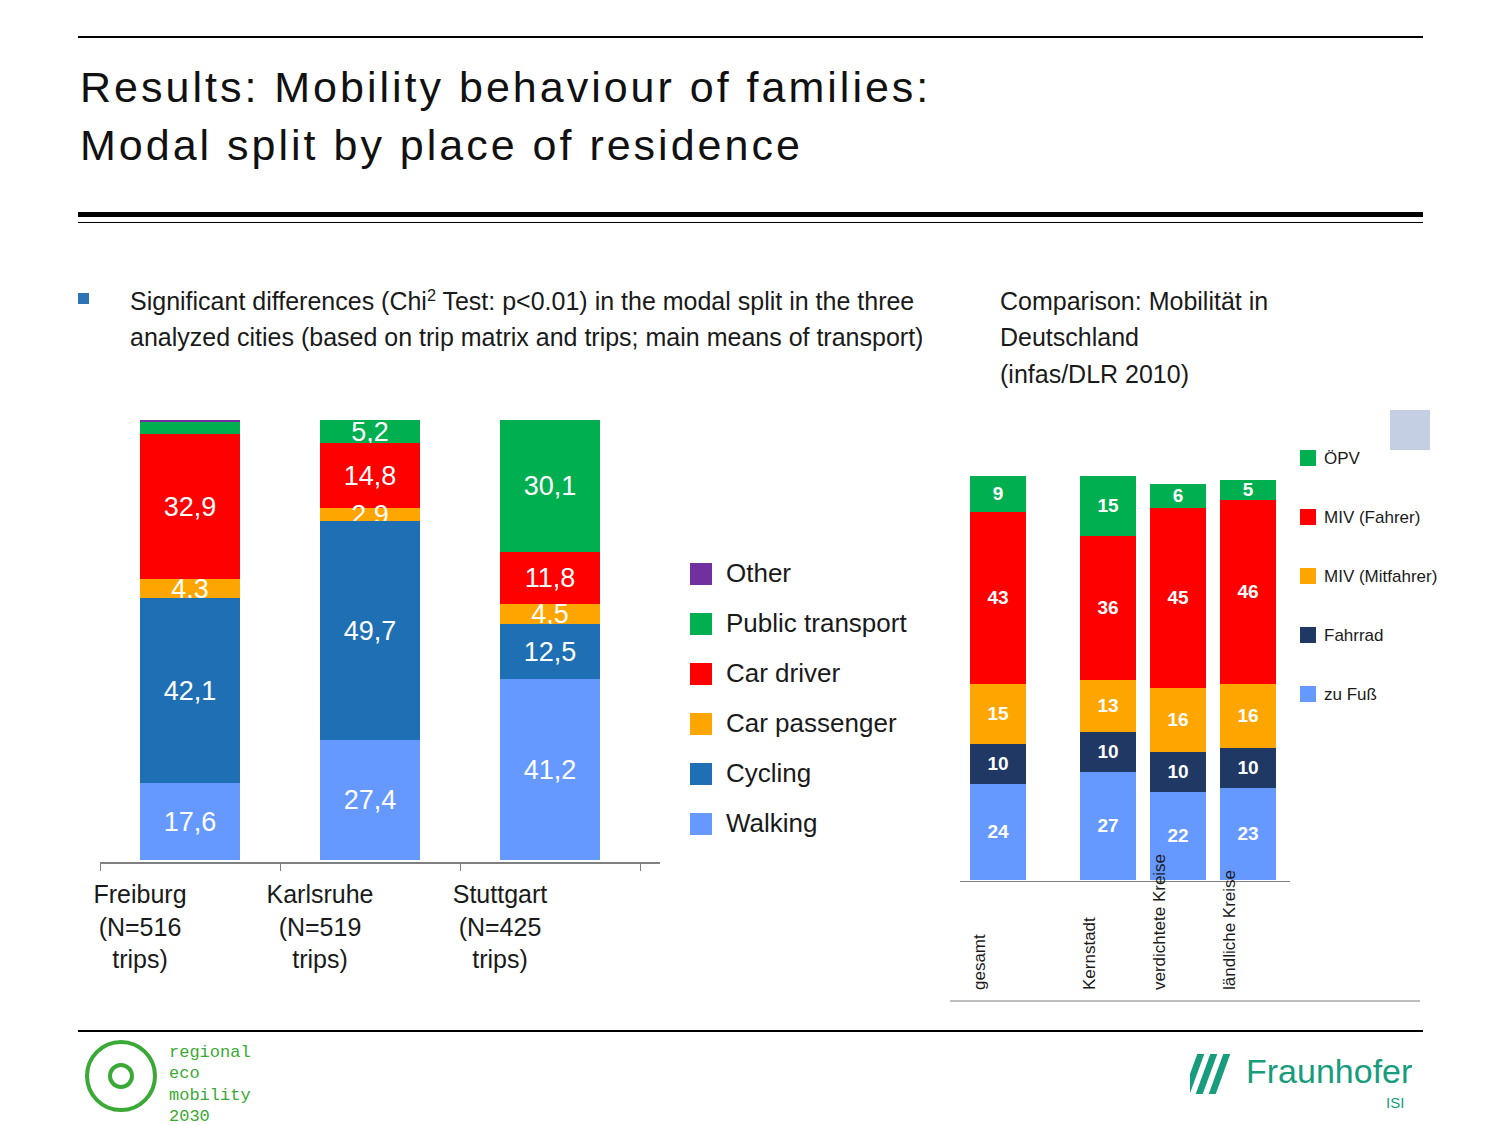Results: Mobility behaviour of families:
Modal split by place of residence
Significant differences (Chi2 Test: p<0.01) in the modal split in the three analyzed cities (based on trip matrix and trips; main means of transport)
Comparison: Mobilität in Deutschland
(infas/DLR 2010)
32,9
4,3
42,1
17,6
5,2
14,8
2,9
49,7
27,4
30,1
11,8
4,5
12,5
41,2
Freiburg
(N=516
trips)
Karlsruhe
(N=519
trips)
Stuttgart
(N=425
trips)
Other
Public transport
Car driver
Car passenger
Cycling
Walking
9
43
15
10
24
15
36
13
10
27
6
45
16
10
22
5
46
16
10
23
gesamt
Kernstadt
verdichtete Kreise
ländliche Kreise
ÖPV
MIV (Fahrer)
MIV (Mitfahrer)
Fahrrad
zu Fuß
regional
eco
mobility
2030
Fraunhofer
ISI